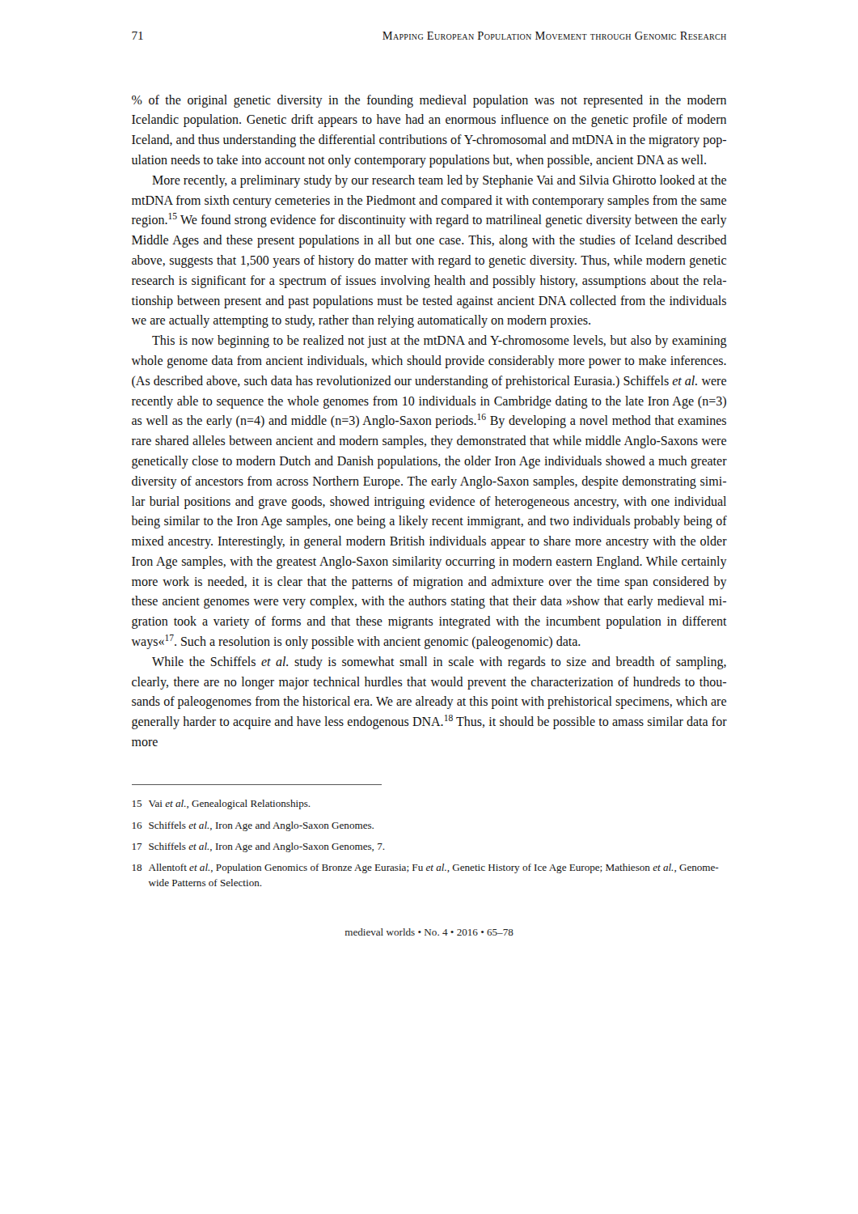71 Mapping European Population Movement through Genomic Research
% of the original genetic diversity in the founding medieval population was not represented in the modern Icelandic population. Genetic drift appears to have had an enormous influence on the genetic profile of modern Iceland, and thus understanding the differential contributions of Y-chromosomal and mtDNA in the migratory population needs to take into account not only contemporary populations but, when possible, ancient DNA as well.
More recently, a preliminary study by our research team led by Stephanie Vai and Silvia Ghirotto looked at the mtDNA from sixth century cemeteries in the Piedmont and compared it with contemporary samples from the same region.15 We found strong evidence for discontinuity with regard to matrilineal genetic diversity between the early Middle Ages and these present populations in all but one case. This, along with the studies of Iceland described above, suggests that 1,500 years of history do matter with regard to genetic diversity. Thus, while modern genetic research is significant for a spectrum of issues involving health and possibly history, assumptions about the relationship between present and past populations must be tested against ancient DNA collected from the individuals we are actually attempting to study, rather than relying automatically on modern proxies.
This is now beginning to be realized not just at the mtDNA and Y-chromosome levels, but also by examining whole genome data from ancient individuals, which should provide considerably more power to make inferences. (As described above, such data has revolutionized our understanding of prehistorical Eurasia.) Schiffels et al. were recently able to sequence the whole genomes from 10 individuals in Cambridge dating to the late Iron Age (n=3) as well as the early (n=4) and middle (n=3) Anglo-Saxon periods.16 By developing a novel method that examines rare shared alleles between ancient and modern samples, they demonstrated that while middle Anglo-Saxons were genetically close to modern Dutch and Danish populations, the older Iron Age individuals showed a much greater diversity of ancestors from across Northern Europe. The early Anglo-Saxon samples, despite demonstrating similar burial positions and grave goods, showed intriguing evidence of heterogeneous ancestry, with one individual being similar to the Iron Age samples, one being a likely recent immigrant, and two individuals probably being of mixed ancestry. Interestingly, in general modern British individuals appear to share more ancestry with the older Iron Age samples, with the greatest Anglo-Saxon similarity occurring in modern eastern England. While certainly more work is needed, it is clear that the patterns of migration and admixture over the time span considered by these ancient genomes were very complex, with the authors stating that their data »show that early medieval migration took a variety of forms and that these migrants integrated with the incumbent population in different ways«17. Such a resolution is only possible with ancient genomic (paleogenomic) data.
While the Schiffels et al. study is somewhat small in scale with regards to size and breadth of sampling, clearly, there are no longer major technical hurdles that would prevent the characterization of hundreds to thousands of paleogenomes from the historical era. We are already at this point with prehistorical specimens, which are generally harder to acquire and have less endogenous DNA.18 Thus, it should be possible to amass similar data for more
15 Vai et al., Genealogical Relationships.
16 Schiffels et al., Iron Age and Anglo-Saxon Genomes.
17 Schiffels et al., Iron Age and Anglo-Saxon Genomes, 7.
18 Allentoft et al., Population Genomics of Bronze Age Eurasia; Fu et al., Genetic History of Ice Age Europe; Mathieson et al., Genome-wide Patterns of Selection.
medieval worlds • No. 4 • 2016 • 65–78